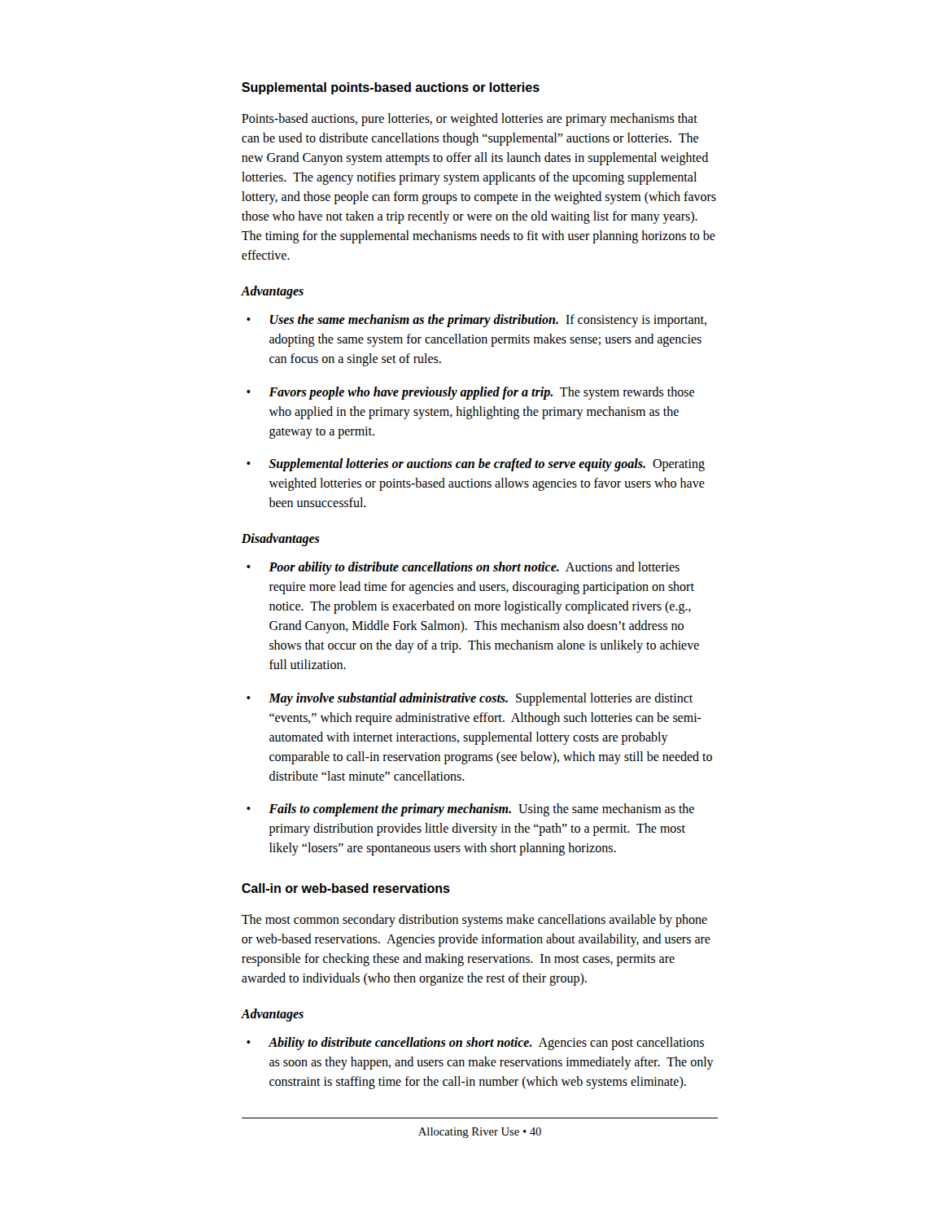Supplemental points-based auctions or lotteries
Points-based auctions, pure lotteries, or weighted lotteries are primary mechanisms that can be used to distribute cancellations though “supplemental” auctions or lotteries. The new Grand Canyon system attempts to offer all its launch dates in supplemental weighted lotteries. The agency notifies primary system applicants of the upcoming supplemental lottery, and those people can form groups to compete in the weighted system (which favors those who have not taken a trip recently or were on the old waiting list for many years). The timing for the supplemental mechanisms needs to fit with user planning horizons to be effective.
Advantages
Uses the same mechanism as the primary distribution. If consistency is important, adopting the same system for cancellation permits makes sense; users and agencies can focus on a single set of rules.
Favors people who have previously applied for a trip. The system rewards those who applied in the primary system, highlighting the primary mechanism as the gateway to a permit.
Supplemental lotteries or auctions can be crafted to serve equity goals. Operating weighted lotteries or points-based auctions allows agencies to favor users who have been unsuccessful.
Disadvantages
Poor ability to distribute cancellations on short notice. Auctions and lotteries require more lead time for agencies and users, discouraging participation on short notice. The problem is exacerbated on more logistically complicated rivers (e.g., Grand Canyon, Middle Fork Salmon). This mechanism also doesn’t address no shows that occur on the day of a trip. This mechanism alone is unlikely to achieve full utilization.
May involve substantial administrative costs. Supplemental lotteries are distinct “events,” which require administrative effort. Although such lotteries can be semi-automated with internet interactions, supplemental lottery costs are probably comparable to call-in reservation programs (see below), which may still be needed to distribute “last minute” cancellations.
Fails to complement the primary mechanism. Using the same mechanism as the primary distribution provides little diversity in the “path” to a permit. The most likely “losers” are spontaneous users with short planning horizons.
Call-in or web-based reservations
The most common secondary distribution systems make cancellations available by phone or web-based reservations. Agencies provide information about availability, and users are responsible for checking these and making reservations. In most cases, permits are awarded to individuals (who then organize the rest of their group).
Advantages
Ability to distribute cancellations on short notice. Agencies can post cancellations as soon as they happen, and users can make reservations immediately after. The only constraint is staffing time for the call-in number (which web systems eliminate).
Allocating River Use • 40